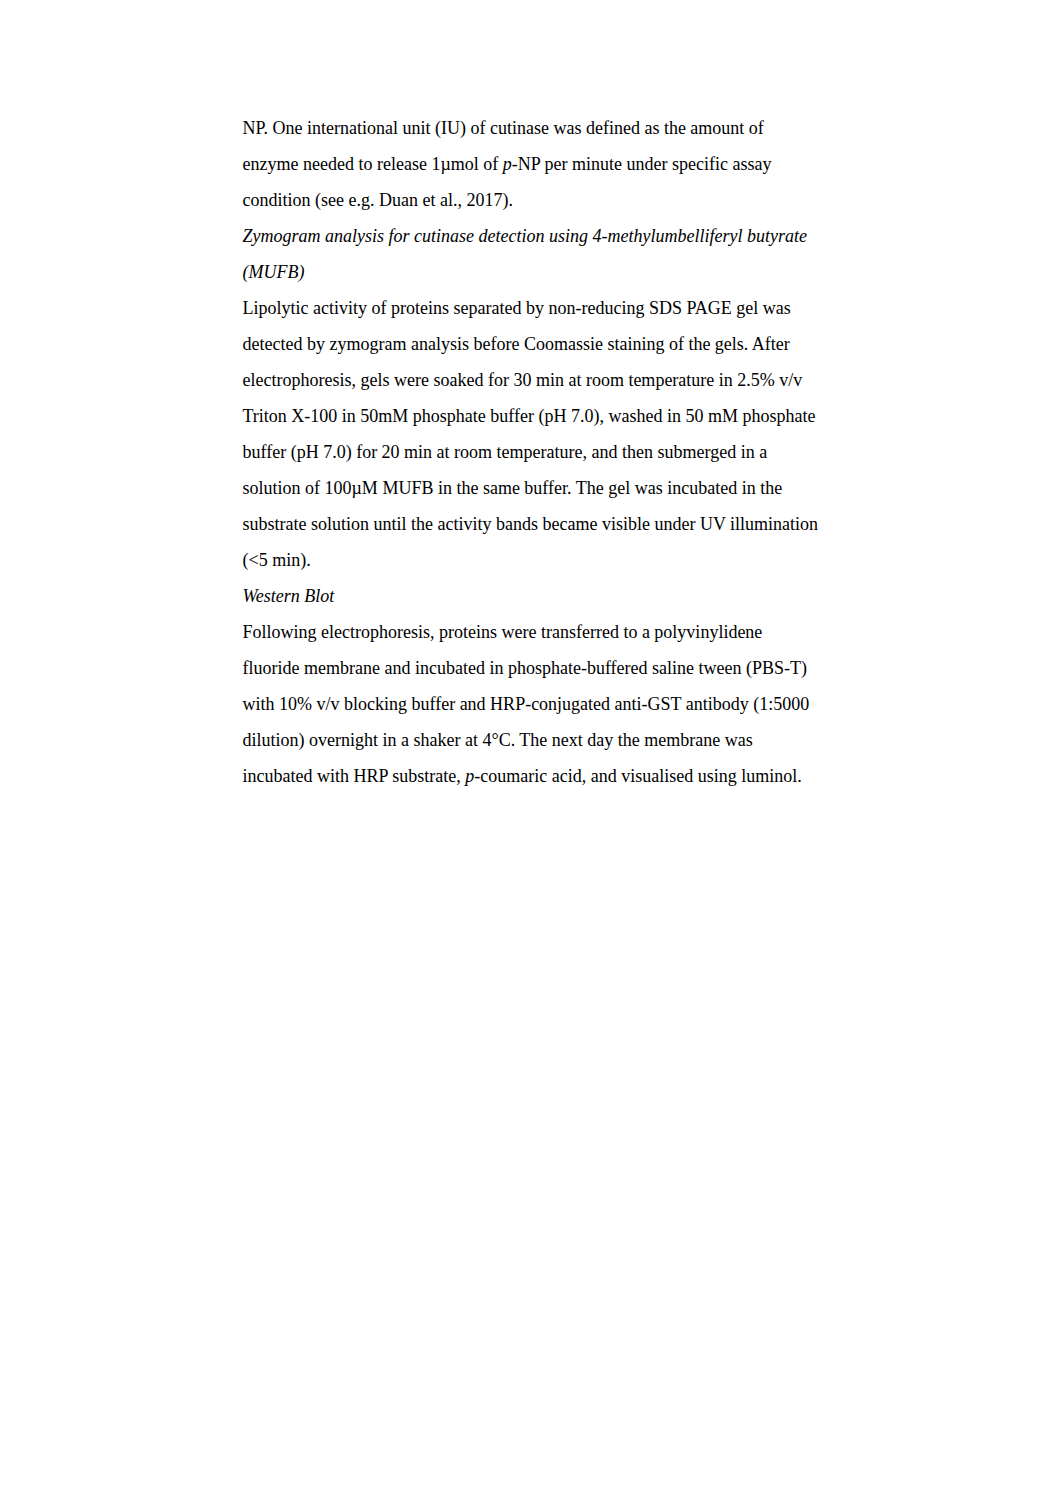NP. One international unit (IU) of cutinase was defined as the amount of enzyme needed to release 1µmol of p-NP per minute under specific assay condition (see e.g. Duan et al., 2017).
Zymogram analysis for cutinase detection using 4-methylumbelliferyl butyrate (MUFB)
Lipolytic activity of proteins separated by non-reducing SDS PAGE gel was detected by zymogram analysis before Coomassie staining of the gels. After electrophoresis, gels were soaked for 30 min at room temperature in 2.5% v/v Triton X-100 in 50mM phosphate buffer (pH 7.0), washed in 50 mM phosphate buffer (pH 7.0) for 20 min at room temperature, and then submerged in a solution of 100µM MUFB in the same buffer. The gel was incubated in the substrate solution until the activity bands became visible under UV illumination (<5 min).
Western Blot
Following electrophoresis, proteins were transferred to a polyvinylidene fluoride membrane and incubated in phosphate-buffered saline tween (PBS-T) with 10% v/v blocking buffer and HRP-conjugated anti-GST antibody (1:5000 dilution) overnight in a shaker at 4°C. The next day the membrane was incubated with HRP substrate, p-coumaric acid, and visualised using luminol.